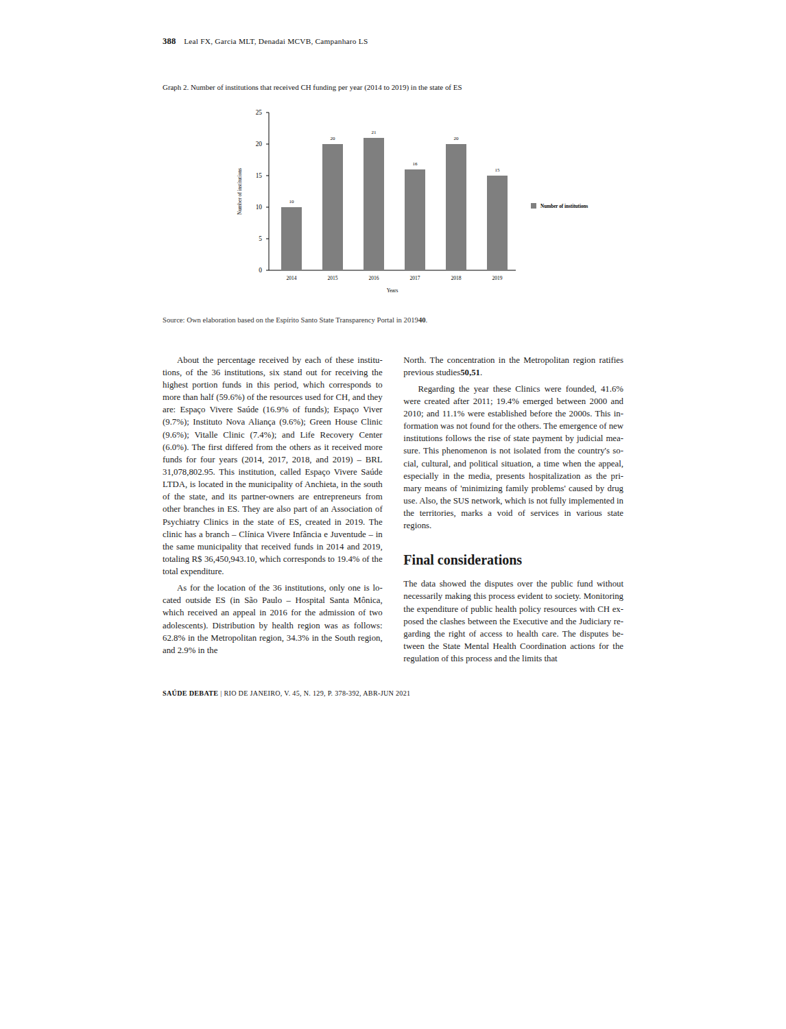388 Leal FX, Garcia MLT, Denadai MCVB, Campanharo LS
Graph 2. Number of institutions that received CH funding per year (2014 to 2019) in the state of ES
0 5 10 15 20 25 Number of institutions 10 20 21 16 20 15 2014 2015 2016 2017 2018 2019 Years Number of institutions
Source: Own elaboration based on the Espírito Santo State Transparency Portal in 201940.
About the percentage received by each of these institutions, of the 36 institutions, six stand out for receiving the highest portion funds in this period, which corresponds to more than half (59.6%) of the resources used for CH, and they are: Espaço Vivere Saúde (16.9% of funds); Espaço Viver (9.7%); Instituto Nova Aliança (9.6%); Green House Clinic (9.6%); Vitalle Clinic (7.4%); and Life Recovery Center (6.0%). The first differed from the others as it received more funds for four years (2014, 2017, 2018, and 2019) – BRL 31,078,802.95. This institution, called Espaço Vivere Saúde LTDA, is located in the municipality of Anchieta, in the south of the state, and its partner-owners are entrepreneurs from other branches in ES. They are also part of an Association of Psychiatry Clinics in the state of ES, created in 2019. The clinic has a branch – Clínica Vivere Infância e Juventude – in the same municipality that received funds in 2014 and 2019, totaling R$ 36,450,943.10, which corresponds to 19.4% of the total expenditure.
As for the location of the 36 institutions, only one is located outside ES (in São Paulo – Hospital Santa Mônica, which received an appeal in 2016 for the admission of two adolescents). Distribution by health region was as follows: 62.8% in the Metropolitan region, 34.3% in the South region, and 2.9% in the
North. The concentration in the Metropolitan region ratifies previous studies50,51.
Regarding the year these Clinics were founded, 41.6% were created after 2011; 19.4% emerged between 2000 and 2010; and 11.1% were established before the 2000s. This information was not found for the others. The emergence of new institutions follows the rise of state payment by judicial measure. This phenomenon is not isolated from the country's social, cultural, and political situation, a time when the appeal, especially in the media, presents hospitalization as the primary means of 'minimizing family problems' caused by drug use. Also, the SUS network, which is not fully implemented in the territories, marks a void of services in various state regions.
Final considerations
The data showed the disputes over the public fund without necessarily making this process evident to society. Monitoring the expenditure of public health policy resources with CH exposed the clashes between the Executive and the Judiciary regarding the right of access to health care. The disputes between the State Mental Health Coordination actions for the regulation of this process and the limits that
SAÚDE DEBATE | RIO DE JANEIRO, V. 45, N. 129, P. 378-392, ABR-JUN 2021